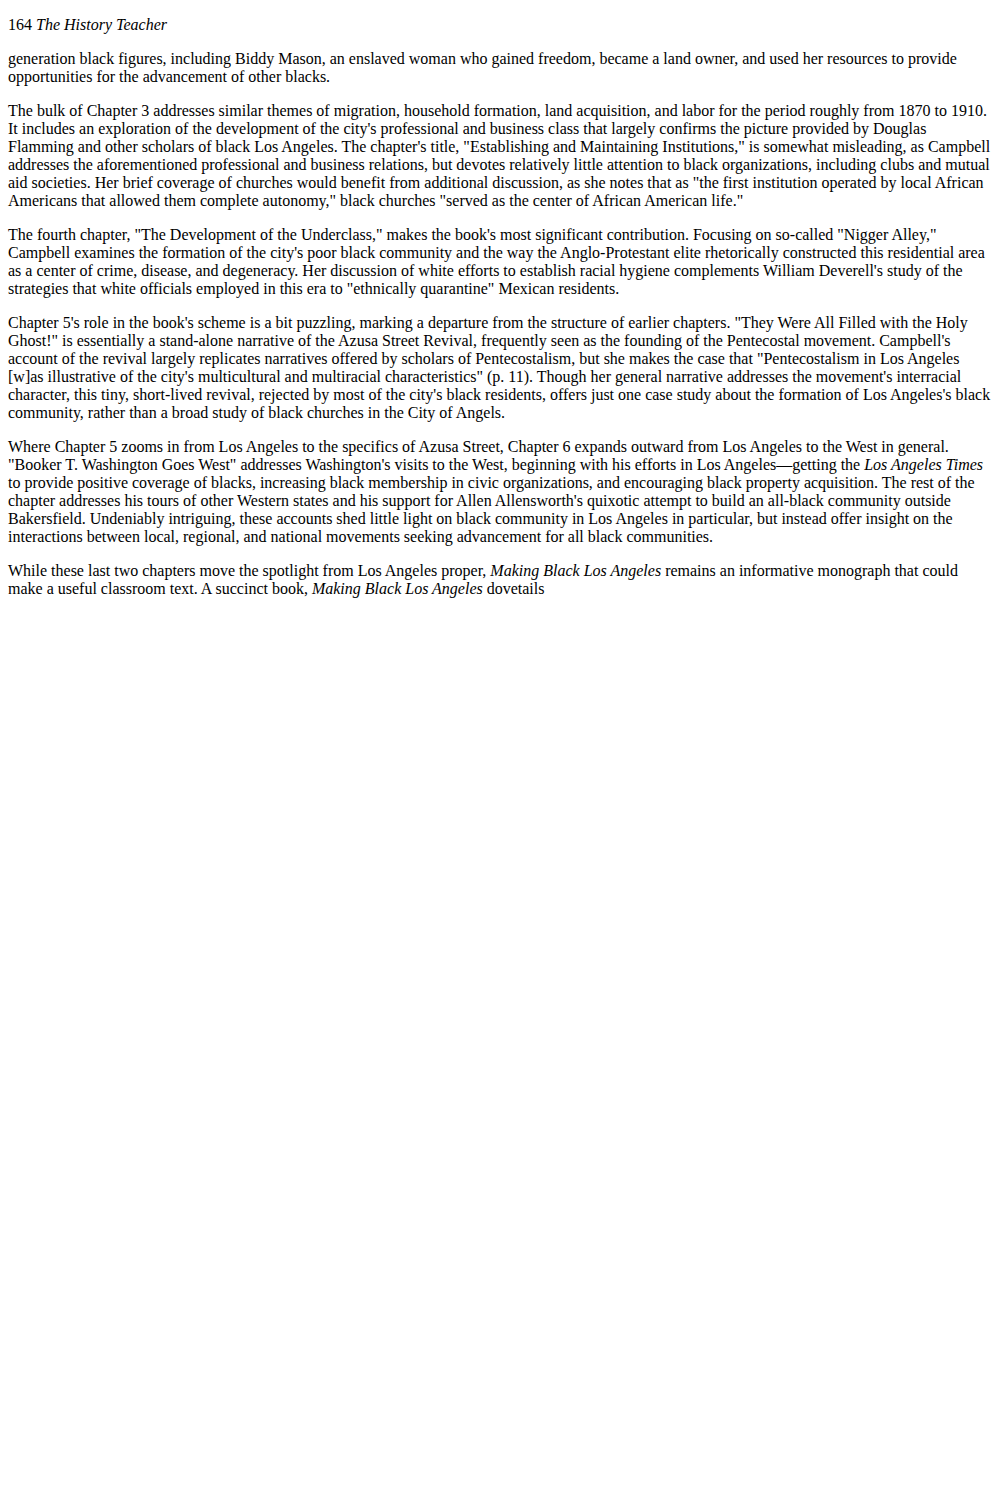164 The History Teacher
generation black figures, including Biddy Mason, an enslaved woman who gained freedom, became a land owner, and used her resources to provide opportunities for the advancement of other blacks.
The bulk of Chapter 3 addresses similar themes of migration, household formation, land acquisition, and labor for the period roughly from 1870 to 1910. It includes an exploration of the development of the city's professional and business class that largely confirms the picture provided by Douglas Flamming and other scholars of black Los Angeles. The chapter's title, "Establishing and Maintaining Institutions," is somewhat misleading, as Campbell addresses the aforementioned professional and business relations, but devotes relatively little attention to black organizations, including clubs and mutual aid societies. Her brief coverage of churches would benefit from additional discussion, as she notes that as "the first institution operated by local African Americans that allowed them complete autonomy," black churches "served as the center of African American life."
The fourth chapter, "The Development of the Underclass," makes the book's most significant contribution. Focusing on so-called "Nigger Alley," Campbell examines the formation of the city's poor black community and the way the Anglo-Protestant elite rhetorically constructed this residential area as a center of crime, disease, and degeneracy. Her discussion of white efforts to establish racial hygiene complements William Deverell's study of the strategies that white officials employed in this era to "ethnically quarantine" Mexican residents.
Chapter 5's role in the book's scheme is a bit puzzling, marking a departure from the structure of earlier chapters. "They Were All Filled with the Holy Ghost!" is essentially a stand-alone narrative of the Azusa Street Revival, frequently seen as the founding of the Pentecostal movement. Campbell's account of the revival largely replicates narratives offered by scholars of Pentecostalism, but she makes the case that "Pentecostalism in Los Angeles [w]as illustrative of the city's multicultural and multiracial characteristics" (p. 11). Though her general narrative addresses the movement's interracial character, this tiny, short-lived revival, rejected by most of the city's black residents, offers just one case study about the formation of Los Angeles's black community, rather than a broad study of black churches in the City of Angels.
Where Chapter 5 zooms in from Los Angeles to the specifics of Azusa Street, Chapter 6 expands outward from Los Angeles to the West in general. "Booker T. Washington Goes West" addresses Washington's visits to the West, beginning with his efforts in Los Angeles—getting the Los Angeles Times to provide positive coverage of blacks, increasing black membership in civic organizations, and encouraging black property acquisition. The rest of the chapter addresses his tours of other Western states and his support for Allen Allensworth's quixotic attempt to build an all-black community outside Bakersfield. Undeniably intriguing, these accounts shed little light on black community in Los Angeles in particular, but instead offer insight on the interactions between local, regional, and national movements seeking advancement for all black communities.
While these last two chapters move the spotlight from Los Angeles proper, Making Black Los Angeles remains an informative monograph that could make a useful classroom text. A succinct book, Making Black Los Angeles dovetails